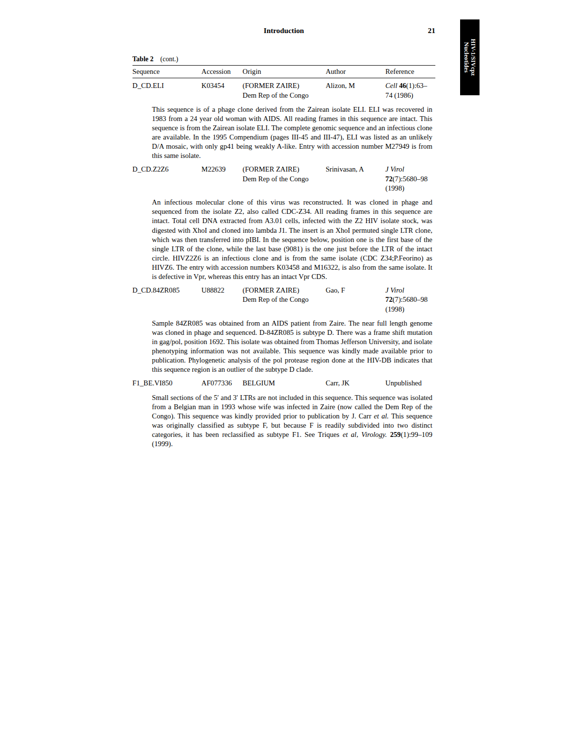HIV-1/SIVcpz
Nucleotides
Introduction21
Table 2(cont.)
| Sequence | Accession | Origin | Author | Reference |
| --- | --- | --- | --- | --- |
| D_CD.ELI | K03454 | (FORMER ZAIRE) Dem Rep of the Congo | Alizon, M | Cell 46 (1):63–74 (1986) |
| This sequence is of a phage clone derived from the Zairean isolate ELI. ELI was recovered in 1983 from a 24 year old woman with AIDS. All reading frames in this sequence are intact. This sequence is from the Zairean isolate ELI. The complete genomic sequence and an infectious clone are available. In the 1995 Compendium (pages III-45 and III-47), ELI was listed as an unlikely D/A mosaic, with only gp41 being weakly A-like. Entry with accession number M27949 is from this same isolate. |
| D_CD.Z2Z6 | M22639 | (FORMER ZAIRE) Dem Rep of the Congo | Srinivasan, A | J Virol 72 (7):5680–98 (1998) |
| An infectious molecular clone of this virus was reconstructed. It was cloned in phage and sequenced from the isolate Z2, also called CDC-Z34. All reading frames in this sequence are intact. Total cell DNA extracted from A3.01 cells, infected with the Z2 HIV isolate stock, was digested with XhoI and cloned into lambda J1. The insert is an XhoI permuted single LTR clone, which was then transferred into pIBI. In the sequence below, position one is the first base of the single LTR of the clone, while the last base (9081) is the one just before the LTR of the intact circle. HIVZ2Z6 is an infectious clone and is from the same isolate (CDC Z34;P.Feorino) as HIVZ6. The entry with accession numbers K03458 and M16322, is also from the same isolate. It is defective in Vpr, whereas this entry has an intact Vpr CDS. |
| D_CD.84ZR085 | U88822 | (FORMER ZAIRE) Dem Rep of the Congo | Gao, F | J Virol 72 (7):5680–98 (1998) |
| Sample 84ZR085 was obtained from an AIDS patient from Zaire. The near full length genome was cloned in phage and sequenced. D-84ZR085 is subtype D. There was a frame shift mutation in gag/pol, position 1692. This isolate was obtained from Thomas Jefferson University, and isolate phenotyping information was not available. This sequence was kindly made available prior to publication. Phylogenetic analysis of the pol protease region done at the HIV-DB indicates that this sequence region is an outlier of the subtype D clade. |
| F1_BE.VI850 | AF077336 | BELGIUM | Carr, JK | Unpublished |
| Small sections of the 5′ and 3′ LTRs are not included in this sequence. This sequence was isolated from a Belgian man in 1993 whose wife was infected in Zaire (now called the Dem Rep of the Congo). This sequence was kindly provided prior to publication by J. Carr et al. This sequence was originally classified as subtype F, but because F is readily subdivided into two distinct categories, it has been reclassified as subtype F1. See Triques et al, Virology. 259 (1):99–109 (1999). |